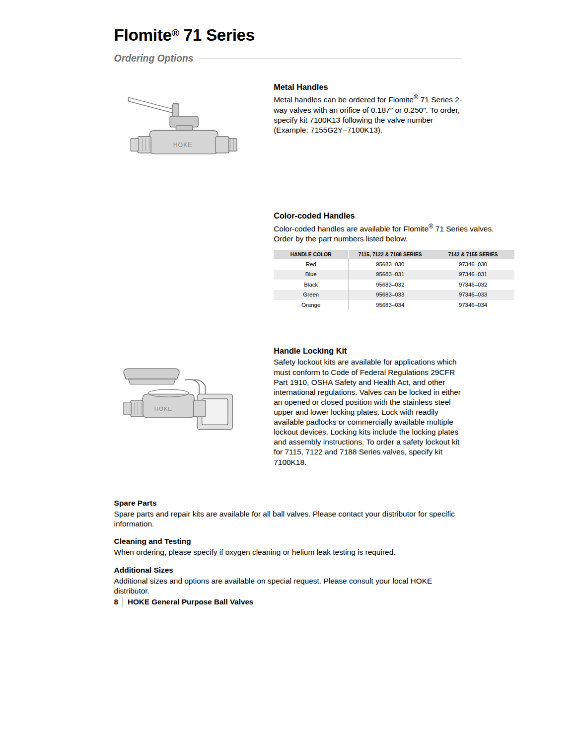Flomite® 71 Series
Ordering Options
Metal Handles
Metal handles can be ordered for Flomite® 71 Series 2-way valves with an orifice of 0.187″ or 0.250″. To order, specify kit 7100K13 following the valve number (Example: 7155G2Y–7100K13).
Color-coded Handles
Color-coded handles are available for Flomite® 71 Series valves. Order by the part numbers listed below.
| HANDLE COLOR | 7115, 7122 & 7188 SERIES | 7142 & 7155 SERIES |
| --- | --- | --- |
| Red | 95683–030 | 97346–030 |
| Blue | 95683–031 | 97346–031 |
| Black | 95683–032 | 97346–032 |
| Green | 95683–033 | 97346–033 |
| Orange | 95683–034 | 97346–034 |
Handle Locking Kit
Safety lockout kits are available for applications which must conform to Code of Federal Regulations 29CFR Part 1910, OSHA Safety and Health Act, and other international regulations. Valves can be locked in either an opened or closed position with the stainless steel upper and lower locking plates. Lock with readily available padlocks or commercially available multiple lockout devices. Locking kits include the locking plates and assembly instructions. To order a safety lockout kit for 7115, 7122 and 7188 Series valves, specify kit 7100K18.
Spare Parts
Spare parts and repair kits are available for all ball valves. Please contact your distributor for specific information.
Cleaning and Testing
When ordering, please specify if oxygen cleaning or helium leak testing is required.
Additional Sizes
Additional sizes and options are available on special request. Please consult your local HOKE distributor.
8 HOKE General Purpose Ball Valves